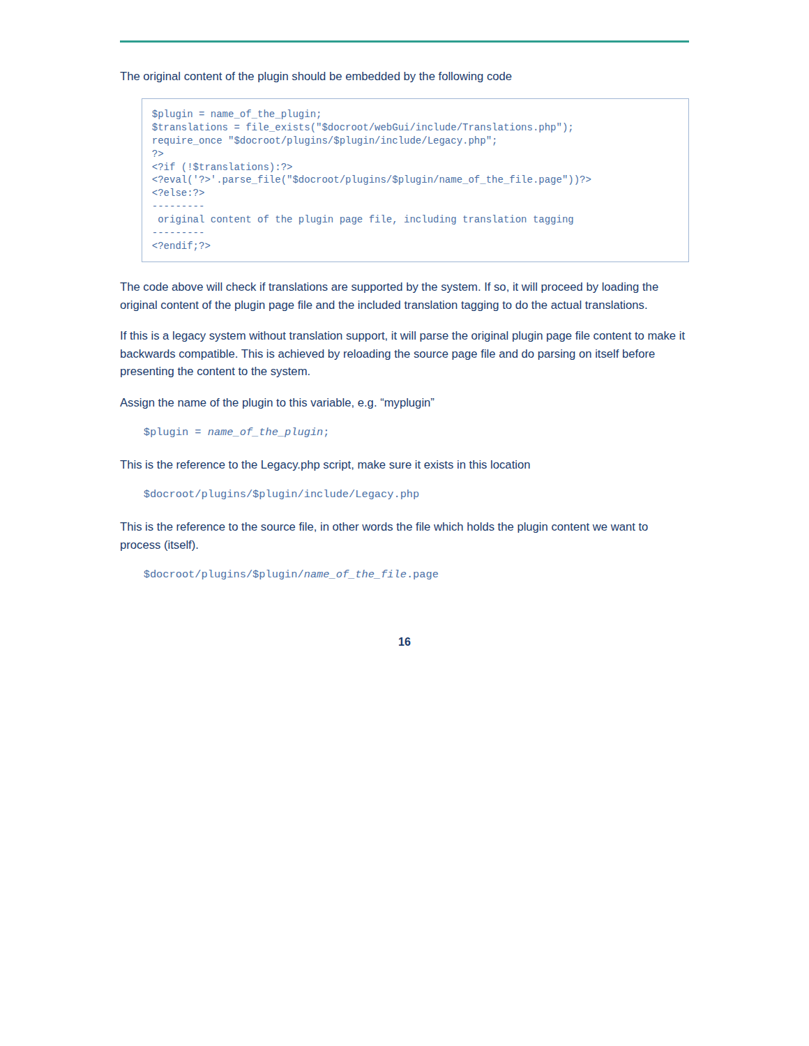The original content of the plugin should be embedded by the following code
$plugin = name_of_the_plugin;
$translations = file_exists("$docroot/webGui/include/Translations.php");
require_once "$docroot/plugins/$plugin/include/Legacy.php";
?>
<?if (!$translations):?>
<?eval('?>'.parse_file("$docroot/plugins/$plugin/name_of_the_file.page"))?>
<?else:?>
---------
 original content of the plugin page file, including translation tagging
---------
<?endif;?>
The code above will check if translations are supported by the system. If so, it will proceed by loading the original content of the plugin page file and the included translation tagging to do the actual translations.
If this is a legacy system without translation support, it will parse the original plugin page file content to make it backwards compatible. This is achieved by reloading the source page file and do parsing on itself before presenting the content to the system.
Assign the name of the plugin to this variable, e.g. “myplugin”
$plugin = name_of_the_plugin;
This is the reference to the Legacy.php script, make sure it exists in this location
$docroot/plugins/$plugin/include/Legacy.php
This is the reference to the source file, in other words the file which holds the plugin content we want to process (itself).
$docroot/plugins/$plugin/name_of_the_file.page
16